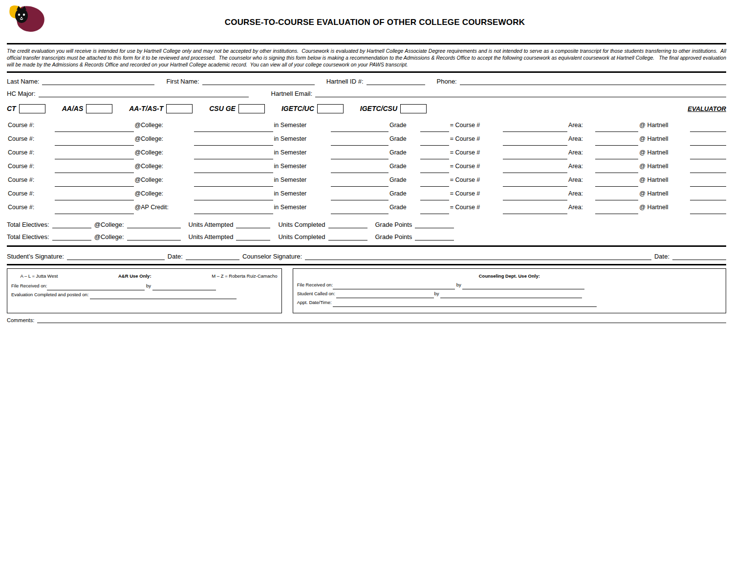COURSE-TO-COURSE EVALUATION OF OTHER COLLEGE COURSEWORK
The credit evaluation you will receive is intended for use by Hartnell College only and may not be accepted by other institutions. Coursework is evaluated by Hartnell College Associate Degree requirements and is not intended to serve as a composite transcript for those students transferring to other institutions. All official transfer transcripts must be attached to this form for it to be reviewed and processed. The counselor who is signing this form below is making a recommendation to the Admissions & Records Office to accept the following coursework as equivalent coursework at Hartnell College. The final approved evaluation will be made by the Admissions & Records Office and recorded on your Hartnell College academic record. You can view all of your college coursework on your PAWS transcript.
Last Name: First Name: Hartnell ID #: Phone:
HC Major: Hartnell Email:
CT AA/AS AA-T/AS-T CSU GE IGETC/UC IGETC/CSU EVALUATOR
| Course #: | | @College: | | in Semester | | Grade | | = Course # | | Area: | | @ Hartnell | |
| Course #: | | @College: | | in Semester | | Grade | | = Course # | | Area: | | @ Hartnell | |
| Course #: | | @College: | | in Semester | | Grade | | = Course # | | Area: | | @ Hartnell | |
| Course #: | | @College: | | in Semester | | Grade | | = Course # | | Area: | | @ Hartnell | |
| Course #: | | @College: | | in Semester | | Grade | | = Course # | | Area: | | @ Hartnell | |
| Course #: | | @College: | | in Semester | | Grade | | = Course # | | Area: | | @ Hartnell | |
| Course #: | | @AP Credit: | | in Semester | | Grade | | = Course # | | Area: | | @ Hartnell | |
Total Electives: @College: Units Attempted Units Completed Grade Points
Total Electives: @College: Units Attempted Units Completed Grade Points
Student’s Signature: Date: Counselor Signature: Date:
A – L = Jutta West A&R Use Only: M – Z = Roberta Ruiz-Camacho
File Received on: by
Evaluation Completed and posted on:
Counseling Dept. Use Only:
File Received on: by
Student Called on: by
Appt. Date/Time:
Comments: